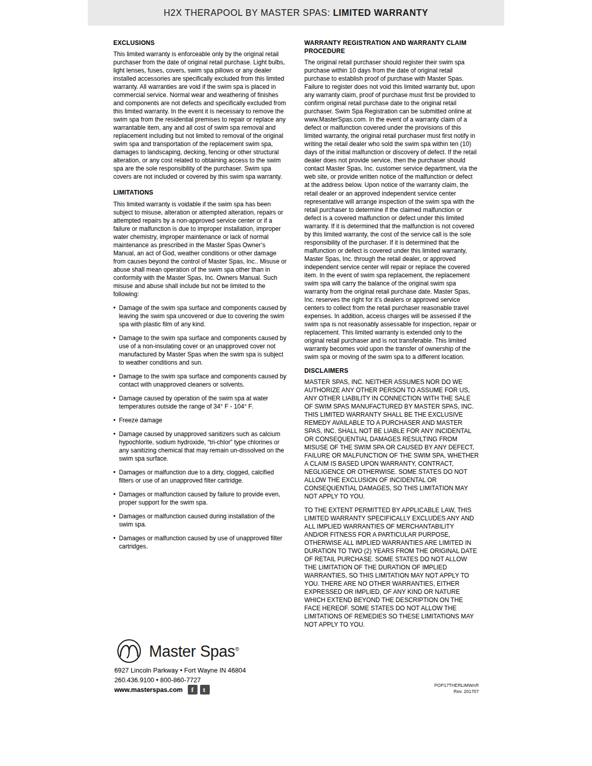H2X THERAPOOL BY MASTER SPAS: LIMITED WARRANTY
Exclusions
This limited warranty is enforceable only by the original retail purchaser from the date of original retail purchase. Light bulbs, light lenses, fuses, covers, swim spa pillows or any dealer installed accessories are specifically excluded from this limited warranty. All warranties are void if the swim spa is placed in commercial service. Normal wear and weathering of finishes and components are not defects and specifically excluded from this limited warranty. In the event it is necessary to remove the swim spa from the residential premises to repair or replace any warrantable item, any and all cost of swim spa removal and replacement including but not limited to removal of the original swim spa and transportation of the replacement swim spa, damages to landscaping, decking, fencing or other structural alteration, or any cost related to obtaining access to the swim spa are the sole responsibility of the purchaser. Swim spa covers are not included or covered by this swim spa warranty.
Limitations
This limited warranty is voidable if the swim spa has been subject to misuse, alteration or attempted alteration, repairs or attempted repairs by a non-approved service center or if a failure or malfunction is due to improper installation, improper water chemistry, improper maintenance or lack of normal maintenance as prescribed in the Master Spas Owner’s Manual, an act of God, weather conditions or other damage from causes beyond the control of Master Spas, Inc.. Misuse or abuse shall mean operation of the swim spa other than in conformity with the Master Spas, Inc. Owners Manual. Such misuse and abuse shall include but not be limited to the following:
Damage of the swim spa surface and components caused by leaving the swim spa uncovered or due to covering the swim spa with plastic film of any kind.
Damage to the swim spa surface and components caused by use of a non-insulating cover or an unapproved cover not manufactured by Master Spas when the swim spa is subject to weather conditions and sun.
Damage to the swim spa surface and components caused by contact with unapproved cleaners or solvents.
Damage caused by operation of the swim spa at water temperatures outside the range of 34° F - 104° F.
Freeze damage
Damage caused by unapproved sanitizers such as calcium hypochlorite, sodium hydroxide, “tri-chlor” type chlorines or any sanitizing chemical that may remain un-dissolved on the swim spa surface.
Damages or malfunction due to a dirty, clogged, calcified filters or use of an unapproved filter cartridge.
Damages or malfunction caused by failure to provide even, proper support for the swim spa.
Damages or malfunction caused during installation of the swim spa.
Damages or malfunction caused by use of unapproved filter cartridges.
Warranty Registration and Warranty Claim Procedure
The original retail purchaser should register their swim spa purchase within 10 days from the date of original retail purchase to establish proof of purchase with Master Spas. Failure to register does not void this limited warranty but, upon any warranty claim, proof of purchase must first be provided to confirm original retail purchase date to the original retail purchaser. Swim Spa Registration can be submitted online at www.MasterSpas.com. In the event of a warranty claim of a defect or malfunction covered under the provisions of this limited warranty, the original retail purchaser must first notify in writing the retail dealer who sold the swim spa within ten (10) days of the initial malfunction or discovery of defect. If the retail dealer does not provide service, then the purchaser should contact Master Spas, Inc. customer service department, via the web site, or provide written notice of the malfunction or defect at the address below. Upon notice of the warranty claim, the retail dealer or an approved independent service center representative will arrange inspection of the swim spa with the retail purchaser to determine if the claimed malfunction or defect is a covered malfunction or defect under this limited warranty. If it is determined that the malfunction is not covered by this limited warranty, the cost of the service call is the sole responsibility of the purchaser. If it is determined that the malfunction or defect is covered under this limited warranty, Master Spas, Inc. through the retail dealer, or approved independent service center will repair or replace the covered item. In the event of swim spa replacement, the replacement swim spa will carry the balance of the original swim spa warranty from the original retail purchase date. Master Spas, Inc. reserves the right for it’s dealers or approved service centers to collect from the retail purchaser reasonable travel expenses. In addition, access charges will be assessed if the swim spa is not reasonably assessable for inspection, repair or replacement. This limited warranty is extended only to the original retail purchaser and is not transferable. This limited warranty becomes void upon the transfer of ownership of the swim spa or moving of the swim spa to a different location.
Disclaimers
Master Spas, Inc. neither assumes nor do we authorize any other person to assume for us, any other liability in connection with the sale of swim spas manufactured by Master Spas, Inc. This limited warranty shall be the exclusive remedy available to a purchaser and Master Spas, Inc. shall not be liable for any incidental or consequential damages resulting from misuse of the swim spa or caused by any defect, failure or malfunction of the swim spa, whether a claim is based upon warranty, contract, negligence or otherwise. Some states do not allow the exclusion of incidental or consequential damages, so this limitation may not apply to you.
To the extent permitted by applicable law, this limited warranty specifically excludes any and all implied warranties of merchantability and/or fitness for a particular purpose, otherwise all implied warranties are limited in duration to two (2) years from the original date of retail purchase. Some states do not allow the limitation of the duration of implied warranties, so this limitation may not apply to you. There are no other warranties, either expressed or implied, of any kind or nature which extend beyond the description on the face hereof. Some states do not allow the limitations of remedies so these limitations may not apply to you.
Master Spas®
6927 Lincoln Parkway • Fort Wayne IN 46804
260.436.9100 • 800-860-7727
www.masterspas.com
POP17THERLIMWAR
Rev. 201707